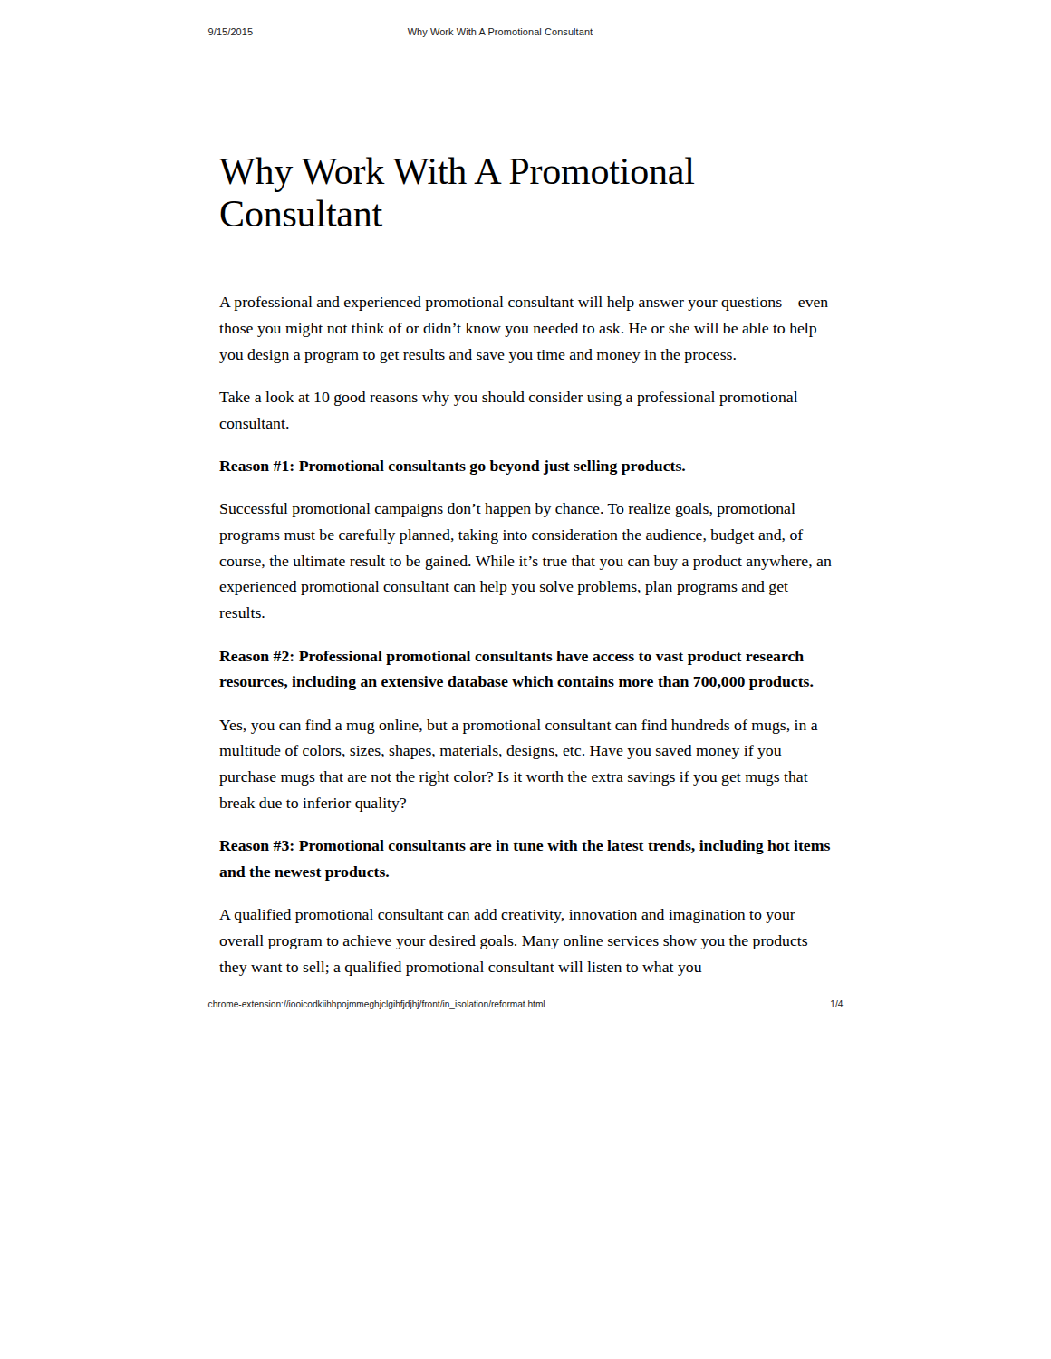9/15/2015 Why Work With A Promotional Consultant
Why Work With A Promotional Consultant
A professional and experienced promotional consultant will help answer your questions—even those you might not think of or didn’t know you needed to ask. He or she will be able to help you design a program to get results and save you time and money in the process.
Take a look at 10 good reasons why you should consider using a professional promotional consultant.
Reason #1: Promotional consultants go beyond just selling products.
Successful promotional campaigns don’t happen by chance. To realize goals, promotional programs must be carefully planned, taking into consideration the audience, budget and, of course, the ultimate result to be gained. While it’s true that you can buy a product anywhere, an experienced promotional consultant can help you solve problems, plan programs and get results.
Reason #2: Professional promotional consultants have access to vast product research resources, including an extensive database which contains more than 700,000 products.
Yes, you can find a mug online, but a promotional consultant can find hundreds of mugs, in a multitude of colors, sizes, shapes, materials, designs, etc. Have you saved money if you purchase mugs that are not the right color? Is it worth the extra savings if you get mugs that break due to inferior quality?
Reason #3: Promotional consultants are in tune with the latest trends, including hot items and the newest products.
A qualified promotional consultant can add creativity, innovation and imagination to your overall program to achieve your desired goals. Many online services show you the products they want to sell; a qualified promotional consultant will listen to what you
chrome-extension://iooicodkiihhpojmmeghjclgihfjdjhj/front/in_isolation/reformat.html 1/4